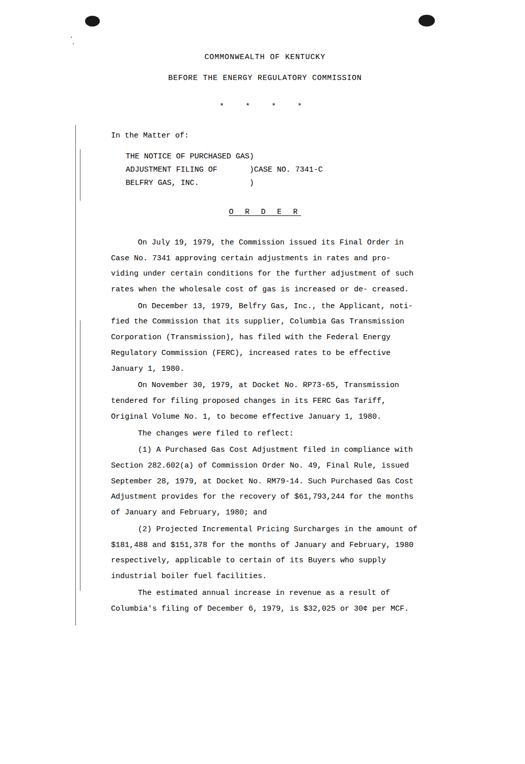. .
COMMONWEALTH OF KENTUCKY
BEFORE THE ENERGY REGULATORY COMMISSION
* * * *
In the Matter of:
| THE NOTICE OF PURCHASED GAS | ) | |
| ADJUSTMENT FILING OF | ) | CASE NO. 7341-C |
| BELFRY GAS, INC. | ) | |
O R D E R
On July 19, 1979, the Commission issued its Final Order in Case No. 7341 approving certain adjustments in rates and pro- viding under certain conditions for the further adjustment of such rates when the wholesale cost of gas is increased or de- creased.
On December 13, 1979, Belfry Gas, Inc., the Applicant, noti- fied the Commission that its supplier, Columbia Gas Transmission Corporation (Transmission), has filed with the Federal Energy Regulatory Commission (FERC), increased rates to be effective January 1, 1980.
On November 30, 1979, at Docket No. RP73-65, Transmission tendered for filing proposed changes in its FERC Gas Tariff, Original Volume No. 1, to become effective January 1, 1980.
The changes were filed to reflect:
(1) A Purchased Gas Cost Adjustment filed in compliance with Section 282.602(a) of Commission Order No. 49, Final Rule, issued September 28, 1979, at Docket No. RM79-14. Such Purchased Gas Cost Adjustment provides for the recovery of $61,793,244 for the months of January and February, 1980; and
(2) Projected Incremental Pricing Surcharges in the amount of $181,488 and $151,378 for the months of January and February, 1980 respectively, applicable to certain of its Buyers who supply industrial boiler fuel facilities.
The estimated annual increase in revenue as a result of Columbia's filing of December 6, 1979, is $32,025 or 30¢ per MCF.